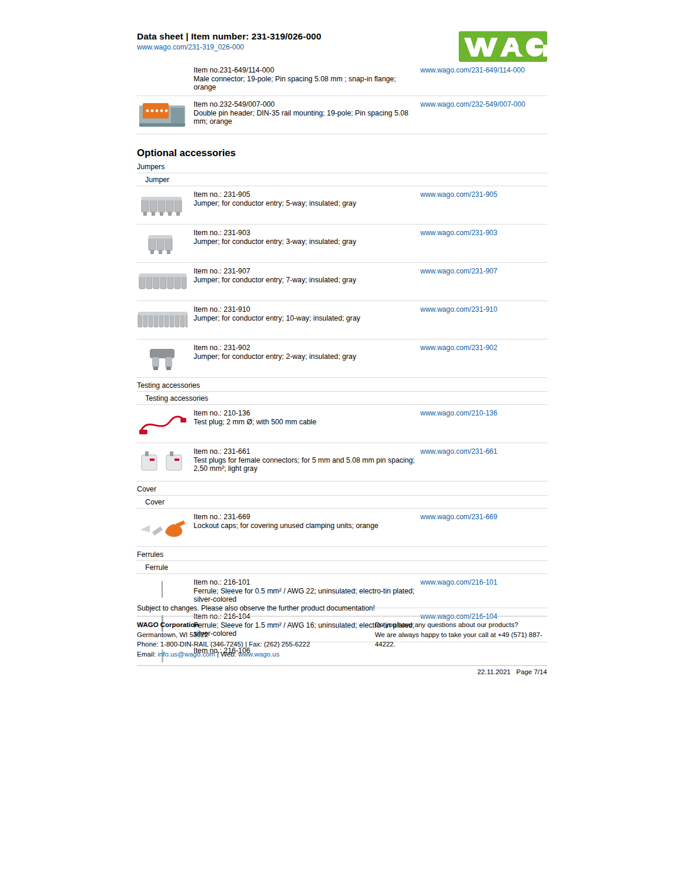Data sheet | Item number: 231-319/026-000
www.wago.com/231-319_026-000
| | Item no.231-649/114-000 Male connector; 19-pole; Pin spacing 5.08 mm ; snap-in flange; orange | www.wago.com/231-649/114-000 |
| | Item no.232-549/007-000 Double pin header; DIN-35 rail mounting; 19-pole; Pin spacing 5.08 mm; orange | www.wago.com/232-549/007-000 |
Optional accessories
Jumpers
Jumper
| | Item no.: 231-905 Jumper; for conductor entry; 5-way; insulated; gray | www.wago.com/231-905 |
| | Item no.: 231-903 Jumper; for conductor entry; 3-way; insulated; gray | www.wago.com/231-903 |
| | Item no.: 231-907 Jumper; for conductor entry; 7-way; insulated; gray | www.wago.com/231-907 |
| | Item no.: 231-910 Jumper; for conductor entry; 10-way; insulated; gray | www.wago.com/231-910 |
| | Item no.: 231-902 Jumper; for conductor entry; 2-way; insulated; gray | www.wago.com/231-902 |
Testing accessories
Testing accessories
| | Item no.: 210-136 Test plug; 2 mm Ø; with 500 mm cable | www.wago.com/210-136 |
| | Item no.: 231-661 Test plugs for female connectors; for 5 mm and 5.08 mm pin spacing; 2,50 mm²; light gray | www.wago.com/231-661 |
Cover
Cover
| | Item no.: 231-669 Lockout caps; for covering unused clamping units; orange | www.wago.com/231-669 |
Ferrules
Ferrule
| | Item no.: 216-101 Ferrule; Sleeve for 0.5 mm² / AWG 22; uninsulated; electro-tin plated; silver-colored | www.wago.com/216-101 |
| | Item no.: 216-104 Ferrule; Sleeve for 1.5 mm² / AWG 16; uninsulated; electro-tin plated; silver-colored | www.wago.com/216-104 |
| | Item no.: 216-106 | |
Subject to changes. Please also observe the further product documentation!
WAGO Corporation
Germantown, WI 53022
Phone: 1-800-DIN-RAIL (346-7245) | Fax: (262) 255-6222
Email: info.us@wago.com | Web: www.wago.us
Do you have any questions about our products?
We are always happy to take your call at +49 (571) 887-44222.
22.11.2021 Page 7/14